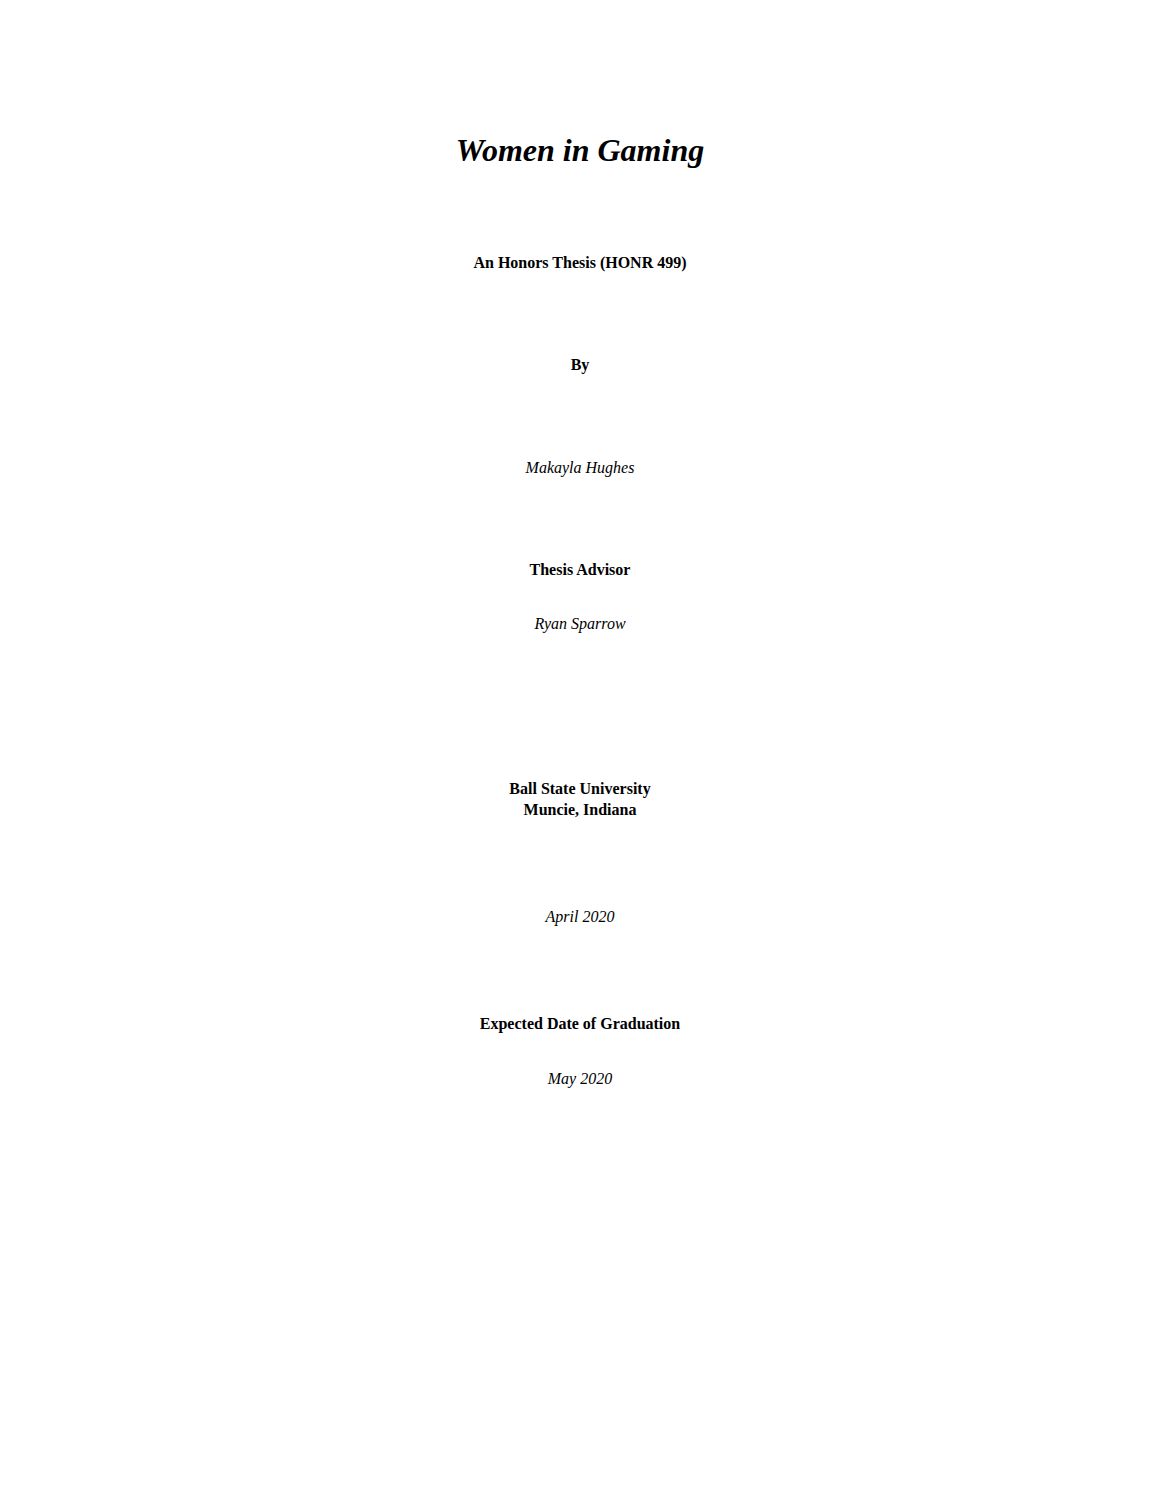Women in Gaming
An Honors Thesis (HONR 499)
By
Makayla Hughes
Thesis Advisor
Ryan Sparrow
Ball State University Muncie, Indiana
April 2020
Expected Date of Graduation
May 2020